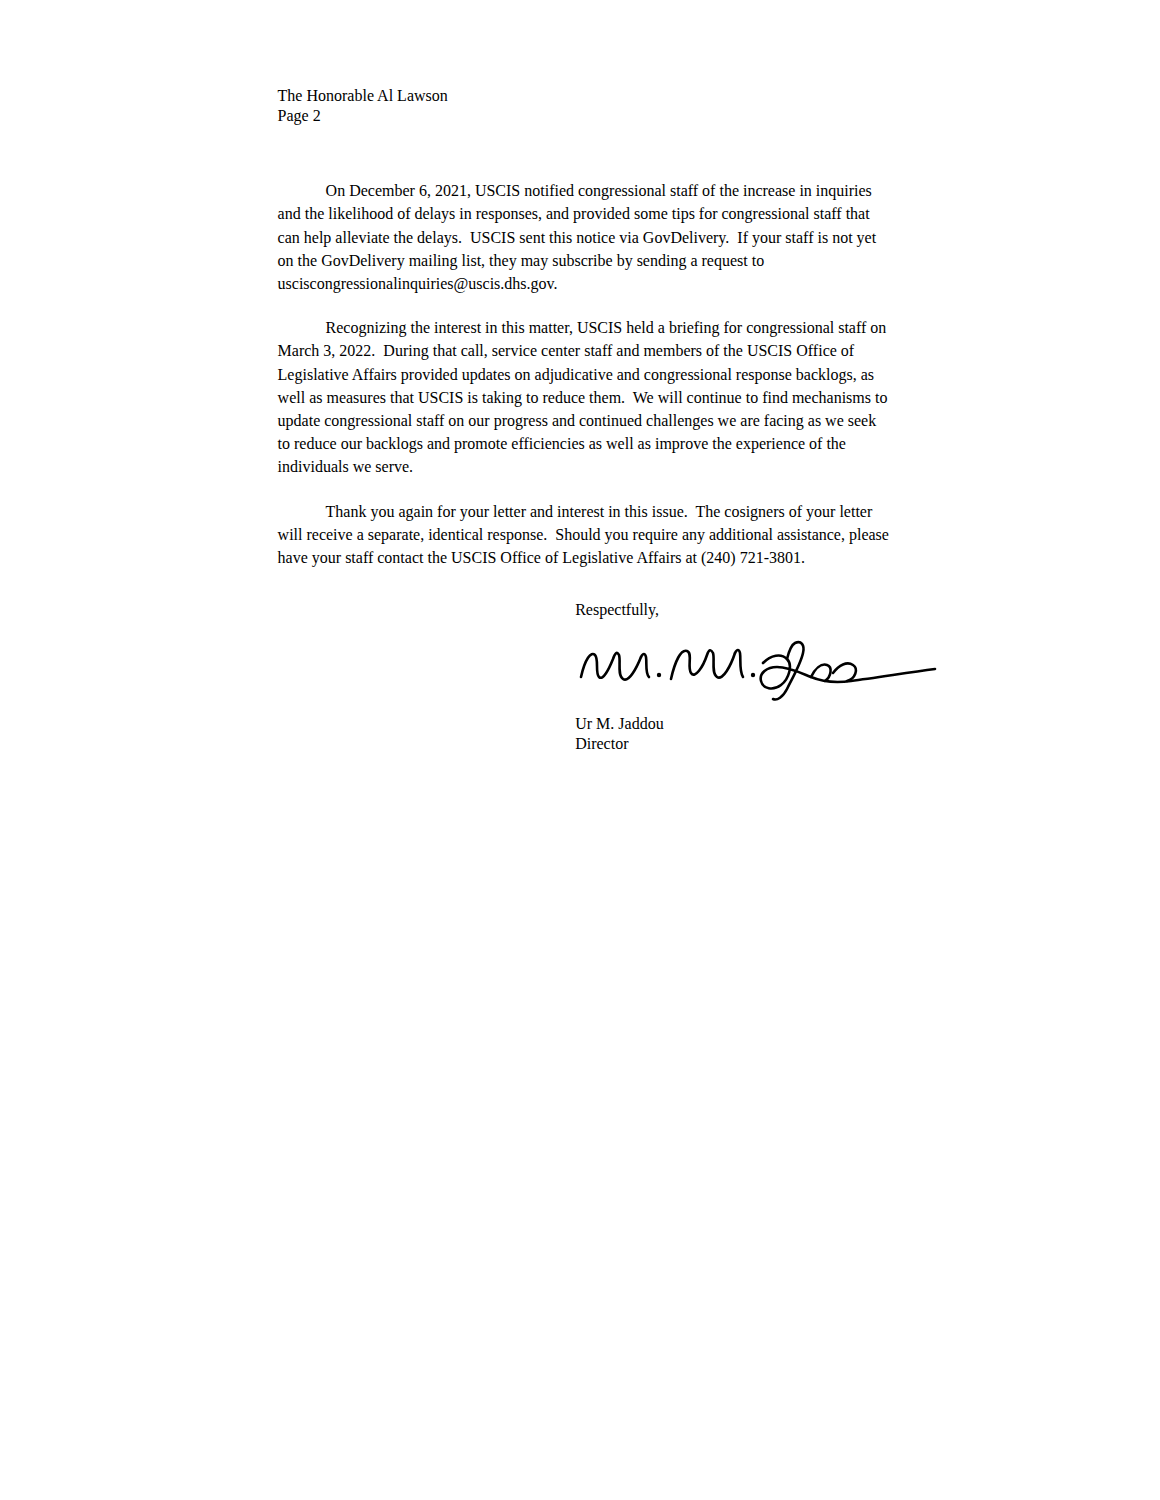The Honorable Al Lawson
Page 2
On December 6, 2021, USCIS notified congressional staff of the increase in inquiries and the likelihood of delays in responses, and provided some tips for congressional staff that can help alleviate the delays. USCIS sent this notice via GovDelivery. If your staff is not yet on the GovDelivery mailing list, they may subscribe by sending a request to usciscongressionalinquiries@uscis.dhs.gov.
Recognizing the interest in this matter, USCIS held a briefing for congressional staff on March 3, 2022. During that call, service center staff and members of the USCIS Office of Legislative Affairs provided updates on adjudicative and congressional response backlogs, as well as measures that USCIS is taking to reduce them. We will continue to find mechanisms to update congressional staff on our progress and continued challenges we are facing as we seek to reduce our backlogs and promote efficiencies as well as improve the experience of the individuals we serve.
Thank you again for your letter and interest in this issue. The cosigners of your letter will receive a separate, identical response. Should you require any additional assistance, please have your staff contact the USCIS Office of Legislative Affairs at (240) 721-3801.
Respectfully,
Ur M. Jaddou
Director